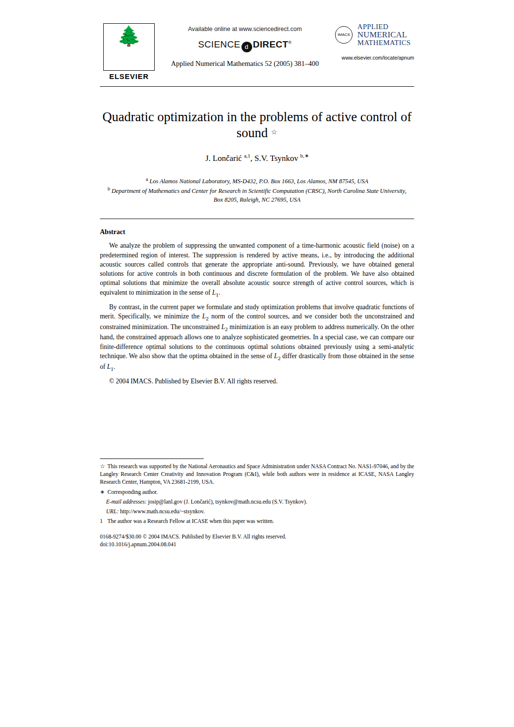🌲
ELSEVIER
Available online at www.sciencedirect.com
SCIENCE dDIRECT®
Applied Numerical Mathematics 52 (2005) 381–400
IMACS
APPLIED
NUMERICAL
MATHEMATICS
www.elsevier.com/locate/apnum
Quadratic optimization in the problems of active control of sound ☆
J. Lončarić a,1, S.V. Tsynkov b,∗
a Los Alamos National Laboratory, MS-D432, P.O. Box 1663, Los Alamos, NM 87545, USA
b Department of Mathematics and Center for Research in Scientific Computation (CRSC), North Carolina State University,
Box 8205, Raleigh, NC 27695, USA
Abstract
We analyze the problem of suppressing the unwanted component of a time-harmonic acoustic field (noise) on a predetermined region of interest. The suppression is rendered by active means, i.e., by introducing the additional acoustic sources called controls that generate the appropriate anti-sound. Previously, we have obtained general solutions for active controls in both continuous and discrete formulation of the problem. We have also obtained optimal solutions that minimize the overall absolute acoustic source strength of active control sources, which is equivalent to minimization in the sense of L1.
By contrast, in the current paper we formulate and study optimization problems that involve quadratic functions of merit. Specifically, we minimize the L2 norm of the control sources, and we consider both the unconstrained and constrained minimization. The unconstrained L2 minimization is an easy problem to address numerically. On the other hand, the constrained approach allows one to analyze sophisticated geometries. In a special case, we can compare our finite-difference optimal solutions to the continuous optimal solutions obtained previously using a semi-analytic technique. We also show that the optima obtained in the sense of L2 differ drastically from those obtained in the sense of L1.
© 2004 IMACS. Published by Elsevier B.V. All rights reserved.
☆ This research was supported by the National Aeronautics and Space Administration under NASA Contract No. NAS1-97046, and by the Langley Research Center Creativity and Innovation Program (C&I), while both authors were in residence at ICASE, NASA Langley Research Center, Hampton, VA 23681-2199, USA.
∗ Corresponding author.
E-mail addresses: josip@lanl.gov (J. Lončarić), tsynkov@math.ncsu.edu (S.V. Tsynkov).
URL: http://www.math.ncsu.edu/~stsynkov.
1 The author was a Research Fellow at ICASE when this paper was written.
0168-9274/$30.00 © 2004 IMACS. Published by Elsevier B.V. All rights reserved.
doi:10.1016/j.apnum.2004.08.041